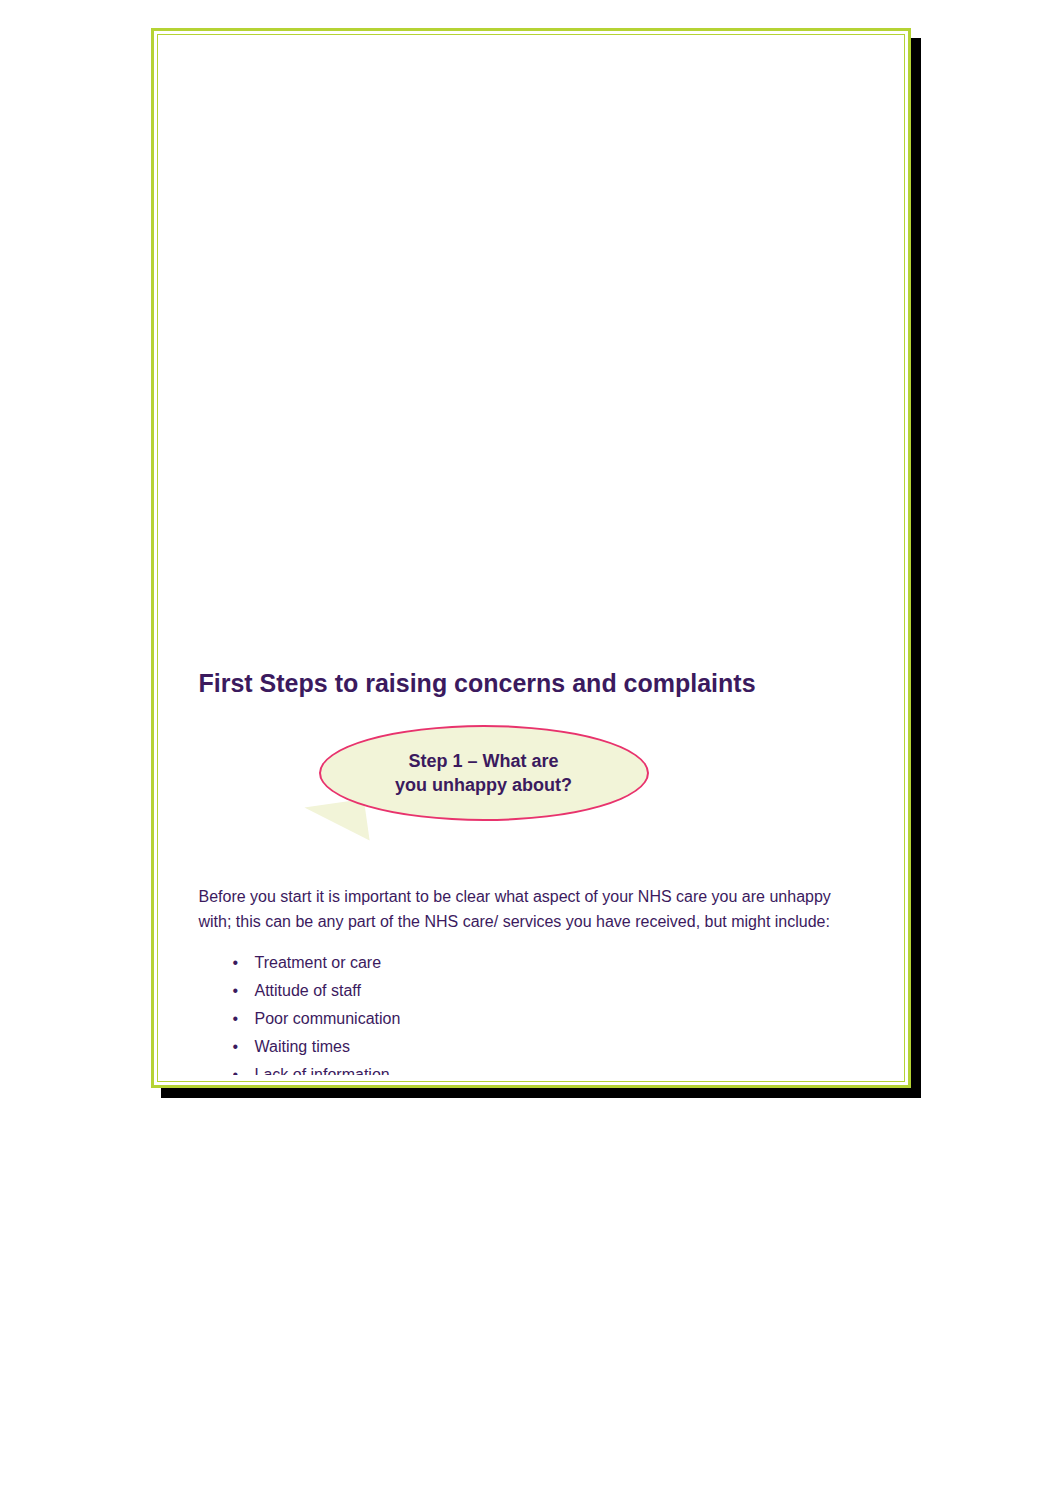First Steps to raising concerns and complaints
Step 1 – What are
you unhappy about?
Before you start it is important to be clear what aspect of your NHS care you are unhappy with; this can be any part of the NHS care/ services you have received, but might include:
Treatment or care
Attitude of staff
Poor communication
Waiting times
Lack of information